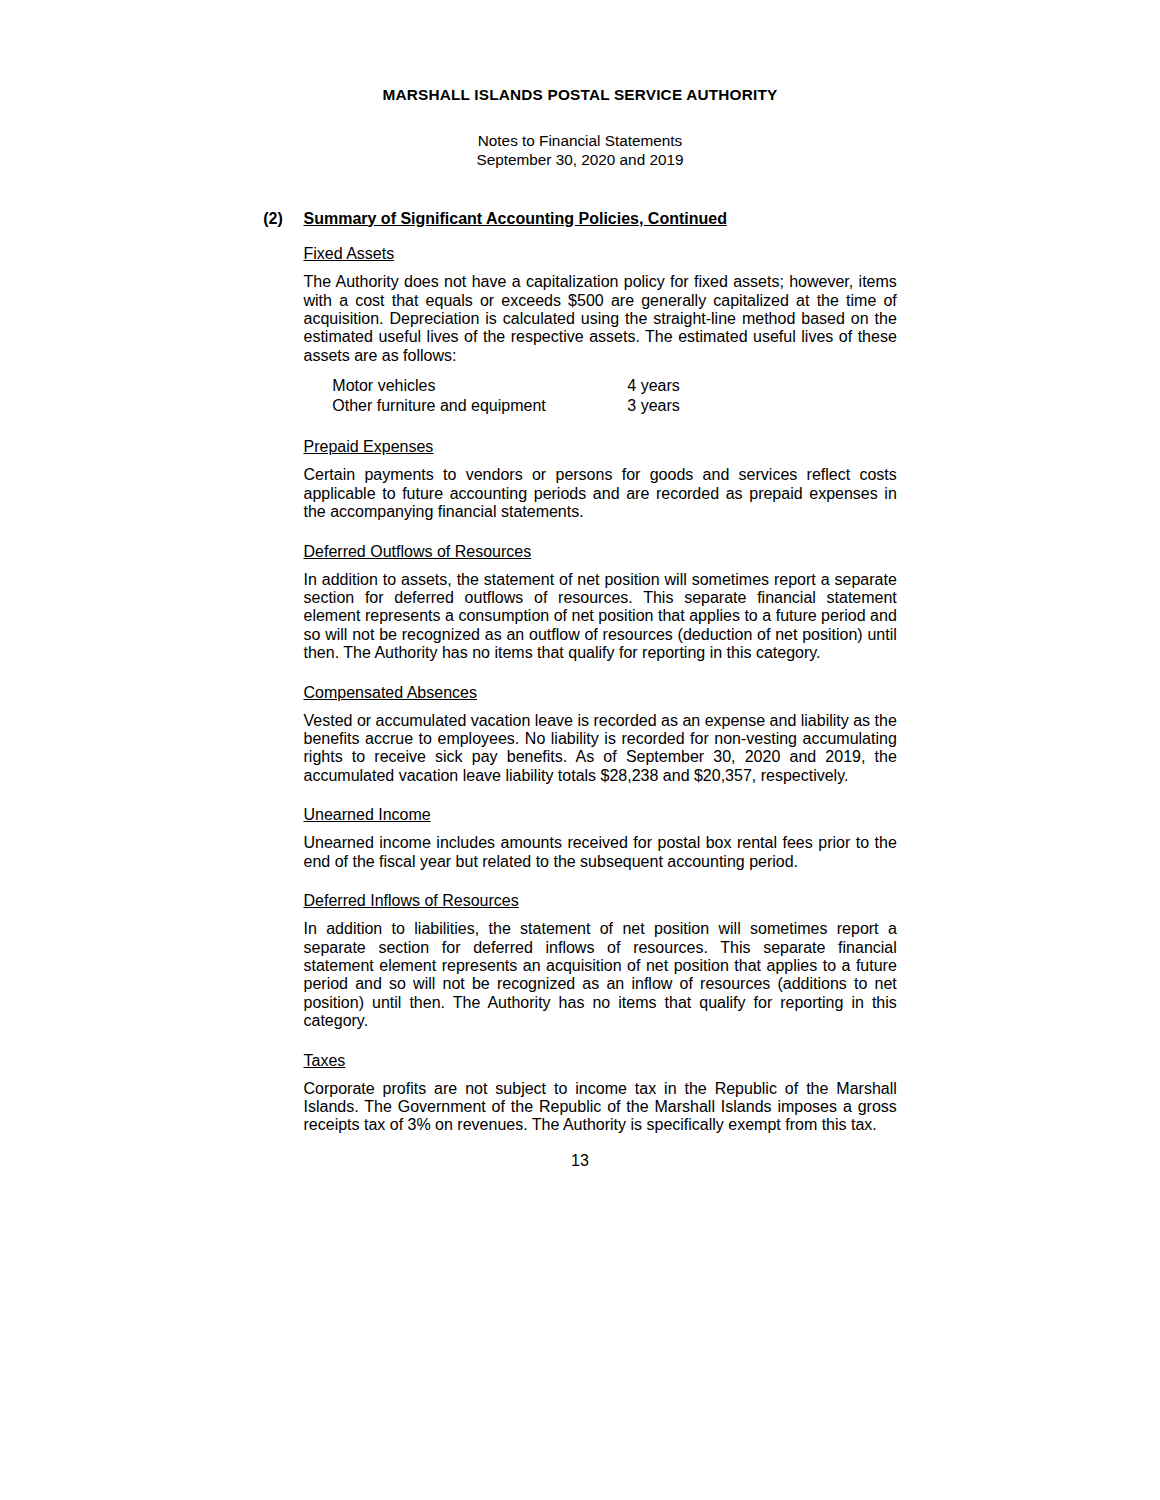MARSHALL ISLANDS POSTAL SERVICE AUTHORITY
Notes to Financial Statements
September 30, 2020 and 2019
(2) Summary of Significant Accounting Policies, Continued
Fixed Assets
The Authority does not have a capitalization policy for fixed assets; however, items with a cost that equals or exceeds $500 are generally capitalized at the time of acquisition. Depreciation is calculated using the straight-line method based on the estimated useful lives of the respective assets. The estimated useful lives of these assets are as follows:
| Motor vehicles | 4 years |
| Other furniture and equipment | 3 years |
Prepaid Expenses
Certain payments to vendors or persons for goods and services reflect costs applicable to future accounting periods and are recorded as prepaid expenses in the accompanying financial statements.
Deferred Outflows of Resources
In addition to assets, the statement of net position will sometimes report a separate section for deferred outflows of resources. This separate financial statement element represents a consumption of net position that applies to a future period and so will not be recognized as an outflow of resources (deduction of net position) until then. The Authority has no items that qualify for reporting in this category.
Compensated Absences
Vested or accumulated vacation leave is recorded as an expense and liability as the benefits accrue to employees. No liability is recorded for non-vesting accumulating rights to receive sick pay benefits. As of September 30, 2020 and 2019, the accumulated vacation leave liability totals $28,238 and $20,357, respectively.
Unearned Income
Unearned income includes amounts received for postal box rental fees prior to the end of the fiscal year but related to the subsequent accounting period.
Deferred Inflows of Resources
In addition to liabilities, the statement of net position will sometimes report a separate section for deferred inflows of resources. This separate financial statement element represents an acquisition of net position that applies to a future period and so will not be recognized as an inflow of resources (additions to net position) until then. The Authority has no items that qualify for reporting in this category.
Taxes
Corporate profits are not subject to income tax in the Republic of the Marshall Islands. The Government of the Republic of the Marshall Islands imposes a gross receipts tax of 3% on revenues. The Authority is specifically exempt from this tax.
13